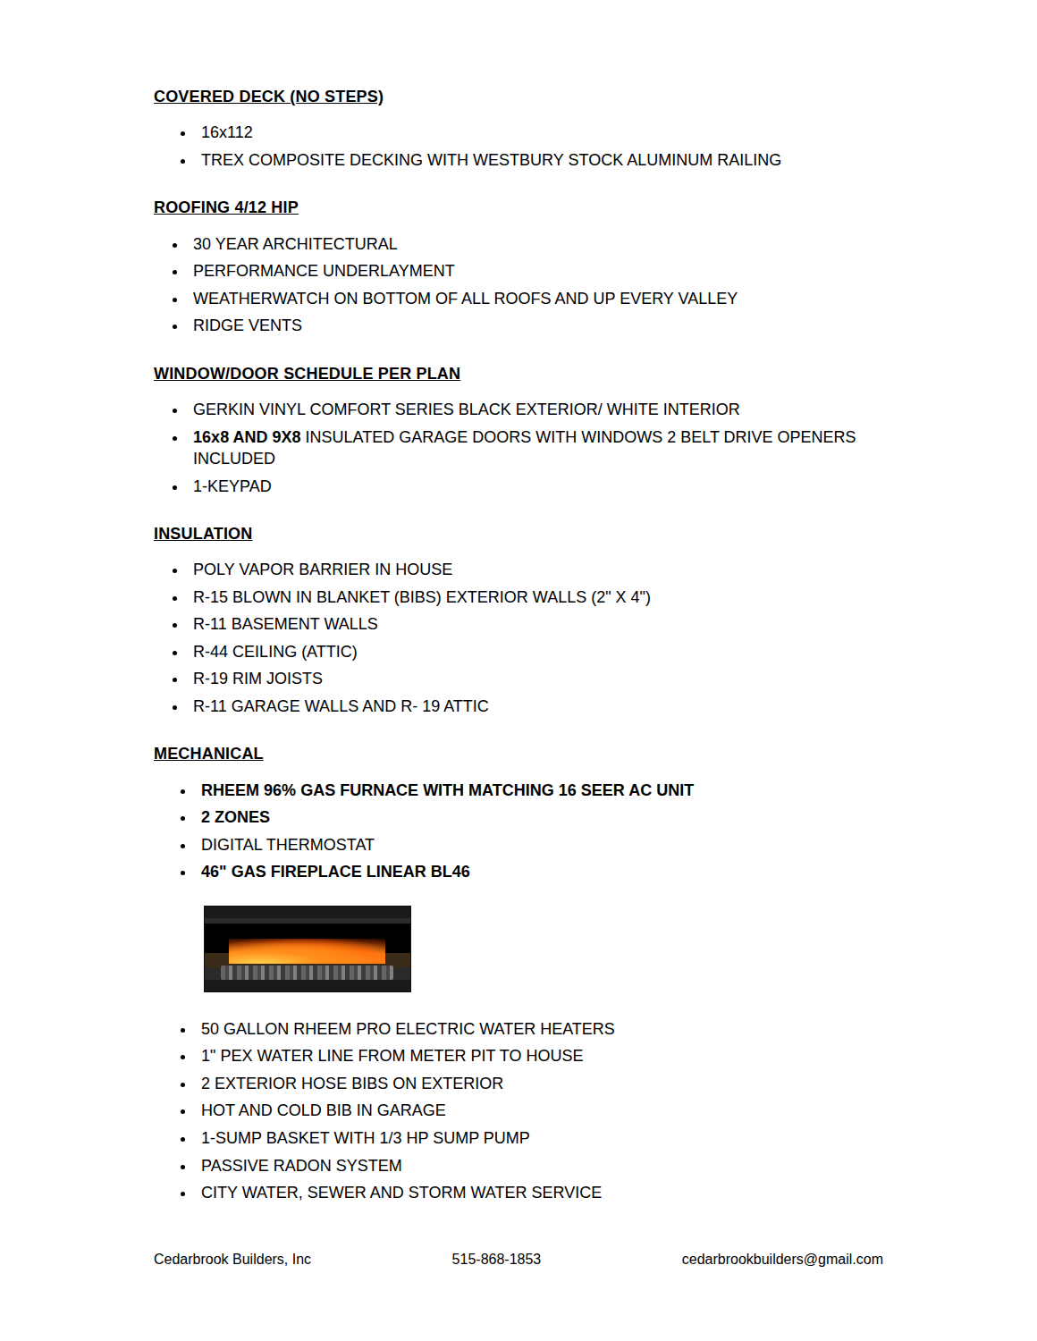COVERED DECK (NO STEPS)
16x112
TREX COMPOSITE DECKING WITH WESTBURY STOCK ALUMINUM RAILING
ROOFING 4/12 HIP
30 YEAR ARCHITECTURAL
PERFORMANCE UNDERLAYMENT
WEATHERWATCH ON BOTTOM OF ALL ROOFS AND UP EVERY VALLEY
RIDGE VENTS
WINDOW/DOOR SCHEDULE PER PLAN
GERKIN VINYL COMFORT SERIES BLACK EXTERIOR/ WHITE INTERIOR
16x8 AND 9X8 INSULATED GARAGE DOORS WITH WINDOWS 2 BELT DRIVE OPENERS INCLUDED
1-KEYPAD
INSULATION
POLY VAPOR BARRIER IN HOUSE
R-15 BLOWN IN BLANKET (BIBS) EXTERIOR WALLS (2" X 4")
R-11 BASEMENT WALLS
R-44 CEILING (ATTIC)
R-19 RIM JOISTS
R-11 GARAGE WALLS AND R- 19 ATTIC
MECHANICAL
RHEEM 96% GAS FURNACE WITH MATCHING 16 SEER AC UNIT
2 ZONES
DIGITAL THERMOSTAT
46" GAS FIREPLACE LINEAR BL46
50 GALLON RHEEM PRO ELECTRIC WATER HEATERS
1" PEX WATER LINE FROM METER PIT TO HOUSE
2 EXTERIOR HOSE BIBS ON EXTERIOR
HOT AND COLD BIB IN GARAGE
1-SUMP BASKET WITH 1/3 HP SUMP PUMP
PASSIVE RADON SYSTEM
CITY WATER, SEWER AND STORM WATER SERVICE
Cedarbrook Builders, Inc 515-868-1853 cedarbrookbuilders@gmail.com